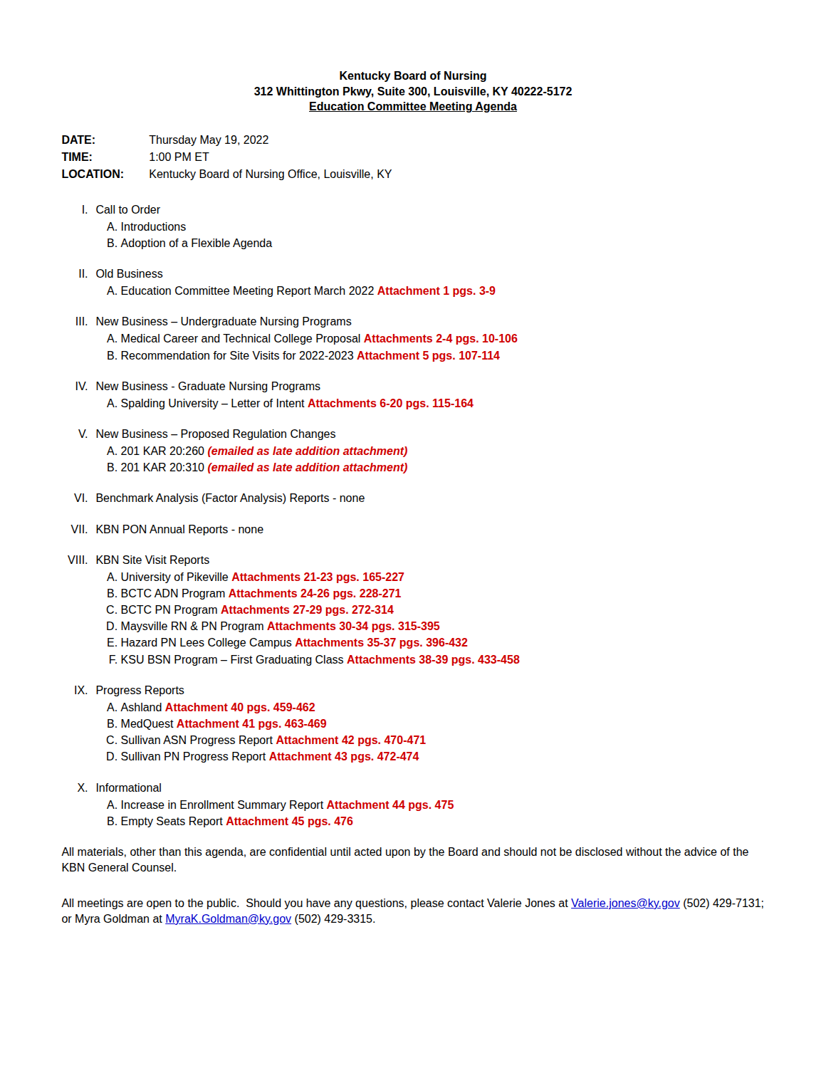Kentucky Board of Nursing
312 Whittington Pkwy, Suite 300, Louisville, KY 40222-5172
Education Committee Meeting Agenda
| DATE: | Thursday May 19, 2022 |
| TIME: | 1:00 PM ET |
| LOCATION: | Kentucky Board of Nursing Office, Louisville, KY |
Call to Order
Introductions
Adoption of a Flexible Agenda
Old Business
Education Committee Meeting Report March 2022 Attachment 1 pgs. 3-9
New Business – Undergraduate Nursing Programs
Medical Career and Technical College Proposal Attachments 2-4 pgs. 10-106
Recommendation for Site Visits for 2022-2023 Attachment 5 pgs. 107-114
New Business - Graduate Nursing Programs
Spalding University – Letter of Intent Attachments 6-20 pgs. 115-164
New Business – Proposed Regulation Changes
201 KAR 20:260 (emailed as late addition attachment)
201 KAR 20:310 (emailed as late addition attachment)
Benchmark Analysis (Factor Analysis) Reports - none
KBN PON Annual Reports - none
KBN Site Visit Reports
University of Pikeville Attachments 21-23 pgs. 165-227
BCTC ADN Program Attachments 24-26 pgs. 228-271
BCTC PN Program Attachments 27-29 pgs. 272-314
Maysville RN & PN Program Attachments 30-34 pgs. 315-395
Hazard PN Lees College Campus Attachments 35-37 pgs. 396-432
KSU BSN Program – First Graduating Class Attachments 38-39 pgs. 433-458
Progress Reports
Ashland Attachment 40 pgs. 459-462
MedQuest Attachment 41 pgs. 463-469
Sullivan ASN Progress Report Attachment 42 pgs. 470-471
Sullivan PN Progress Report Attachment 43 pgs. 472-474
Informational
Increase in Enrollment Summary Report Attachment 44 pgs. 475
Empty Seats Report Attachment 45 pgs. 476
All materials, other than this agenda, are confidential until acted upon by the Board and should not be disclosed without the advice of the KBN General Counsel.
All meetings are open to the public. Should you have any questions, please contact Valerie Jones at Valerie.jones@ky.gov (502) 429-7131; or Myra Goldman at MyraK.Goldman@ky.gov (502) 429-3315.